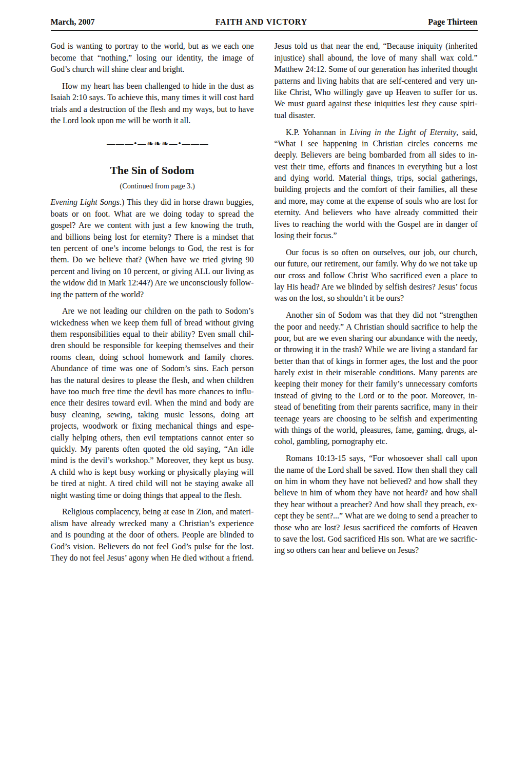March, 2007 Faith and Victory Page Thirteen
God is wanting to portray to the world, but as we each one become that “nothing,” losing our identity, the image of God’s church will shine clear and bright.
How my heart has been challenged to hide in the dust as Isaiah 2:10 says. To achieve this, many times it will cost hard trials and a destruction of the flesh and my ways, but to have the Lord look upon me will be worth it all.
———•—❧❧❧—•———
The Sin of Sodom
(Continued from page 3.)
Evening Light Songs.) This they did in horse drawn buggies, boats or on foot. What are we doing today to spread the gospel? Are we content with just a few knowing the truth, and billions being lost for eternity? There is a mindset that ten percent of one’s income belongs to God, the rest is for them. Do we believe that? (When have we tried giving 90 percent and living on 10 percent, or giving ALL our living as the widow did in Mark 12:44?) Are we unconsciously following the pattern of the world?
Are we not leading our children on the path to Sodom’s wickedness when we keep them full of bread without giving them responsibilities equal to their ability? Even small children should be responsible for keeping themselves and their rooms clean, doing school homework and family chores. Abundance of time was one of Sodom’s sins. Each person has the natural desires to please the flesh, and when children have too much free time the devil has more chances to influence their desires toward evil. When the mind and body are busy cleaning, sewing, taking music lessons, doing art projects, woodwork or fixing mechanical things and especially helping others, then evil temptations cannot enter so quickly. My parents often quoted the old saying, “An idle mind is the devil’s workshop.” Moreover, they kept us busy. A child who is kept busy working or physically playing will be tired at night. A tired child will not be staying awake all night wasting time or doing things that appeal to the flesh.
Religious complacency, being at ease in Zion, and materialism have already wrecked many a Christian’s experience and is pounding at the door of others. People are blinded to God’s vision. Believers do not feel God’s pulse for the lost. They do not feel Jesus’ agony when He died without a friend. Jesus told us that near the end, “Because iniquity (inherited injustice) shall abound, the love of many shall wax cold.” Matthew 24:12. Some of our generation has inherited thought patterns and living habits that are self-centered and very unlike Christ, Who willingly gave up Heaven to suffer for us. We must guard against these iniquities lest they cause spiritual disaster.
K.P. Yohannan in Living in the Light of Eternity, said, “What I see happening in Christian circles concerns me deeply. Believers are being bombarded from all sides to invest their time, efforts and finances in everything but a lost and dying world. Material things, trips, social gatherings, building projects and the comfort of their families, all these and more, may come at the expense of souls who are lost for eternity. And believers who have already committed their lives to reaching the world with the Gospel are in danger of losing their focus.”
Our focus is so often on ourselves, our job, our church, our future, our retirement, our family. Why do we not take up our cross and follow Christ Who sacrificed even a place to lay His head? Are we blinded by selfish desires? Jesus’ focus was on the lost, so shouldn’t it be ours?
Another sin of Sodom was that they did not “strengthen the poor and needy.” A Christian should sacrifice to help the poor, but are we even sharing our abundance with the needy, or throwing it in the trash? While we are living a standard far better than that of kings in former ages, the lost and the poor barely exist in their miserable conditions. Many parents are keeping their money for their family’s unnecessary comforts instead of giving to the Lord or to the poor. Moreover, instead of benefiting from their parents sacrifice, many in their teenage years are choosing to be selfish and experimenting with things of the world, pleasures, fame, gaming, drugs, alcohol, gambling, pornography etc.
Romans 10:13-15 says, “For whosoever shall call upon the name of the Lord shall be saved. How then shall they call on him in whom they have not believed? and how shall they believe in him of whom they have not heard? and how shall they hear without a preacher? And how shall they preach, except they be sent?...” What are we doing to send a preacher to those who are lost? Jesus sacrificed the comforts of Heaven to save the lost. God sacrificed His son. What are we sacrificing so others can hear and believe on Jesus?